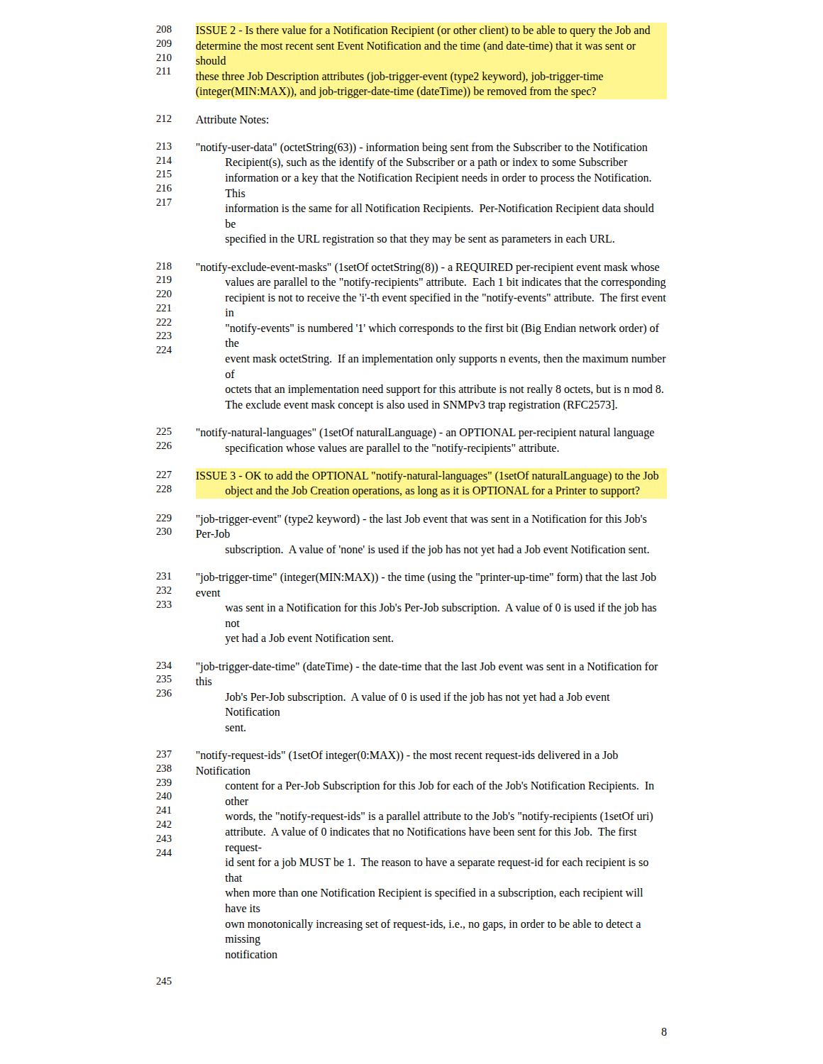208
209
210
211
ISSUE 2 - Is there value for a Notification Recipient (or other client) to be able to query the Job and
determine the most recent sent Event Notification and the time (and date-time) that it was sent or should
these three Job Description attributes (job-trigger-event (type2 keyword), job-trigger-time
(integer(MIN:MAX)), and job-trigger-date-time (dateTime)) be removed from the spec?
212
Attribute Notes:
213
214
215
216
217
"notify-user-data" (octetString(63)) - information being sent from the Subscriber to the Notification
Recipient(s), such as the identify of the Subscriber or a path or index to some Subscriber
information or a key that the Notification Recipient needs in order to process the Notification. This
information is the same for all Notification Recipients. Per-Notification Recipient data should be
specified in the URL registration so that they may be sent as parameters in each URL.
218
219
220
221
222
223
224
"notify-exclude-event-masks" (1setOf octetString(8)) - a REQUIRED per-recipient event mask whose
values are parallel to the "notify-recipients" attribute. Each 1 bit indicates that the corresponding
recipient is not to receive the 'i'-th event specified in the "notify-events" attribute. The first event in
"notify-events" is numbered '1' which corresponds to the first bit (Big Endian network order) of the
event mask octetString. If an implementation only supports n events, then the maximum number of
octets that an implementation need support for this attribute is not really 8 octets, but is n mod 8.
The exclude event mask concept is also used in SNMPv3 trap registration (RFC2573].
225
226
"notify-natural-languages" (1setOf naturalLanguage) - an OPTIONAL per-recipient natural language
specification whose values are parallel to the "notify-recipients" attribute.
227
228
ISSUE 3 - OK to add the OPTIONAL "notify-natural-languages" (1setOf naturalLanguage) to the Job
object and the Job Creation operations, as long as it is OPTIONAL for a Printer to support?
229
230
"job-trigger-event" (type2 keyword) - the last Job event that was sent in a Notification for this Job's Per-Job
subscription. A value of 'none' is used if the job has not yet had a Job event Notification sent.
231
232
233
"job-trigger-time" (integer(MIN:MAX)) - the time (using the "printer-up-time" form) that the last Job event
was sent in a Notification for this Job's Per-Job subscription. A value of 0 is used if the job has not
yet had a Job event Notification sent.
234
235
236
"job-trigger-date-time" (dateTime) - the date-time that the last Job event was sent in a Notification for this
Job's Per-Job subscription. A value of 0 is used if the job has not yet had a Job event Notification
sent.
237
238
239
240
241
242
243
244
"notify-request-ids" (1setOf integer(0:MAX)) - the most recent request-ids delivered in a Job Notification
content for a Per-Job Subscription for this Job for each of the Job's Notification Recipients. In other
words, the "notify-request-ids" is a parallel attribute to the Job's "notify-recipients (1setOf uri)
attribute. A value of 0 indicates that no Notifications have been sent for this Job. The first request-
id sent for a job MUST be 1. The reason to have a separate request-id for each recipient is so that
when more than one Notification Recipient is specified in a subscription, each recipient will have its
own monotonically increasing set of request-ids, i.e., no gaps, in order to be able to detect a missing
notification
245
8